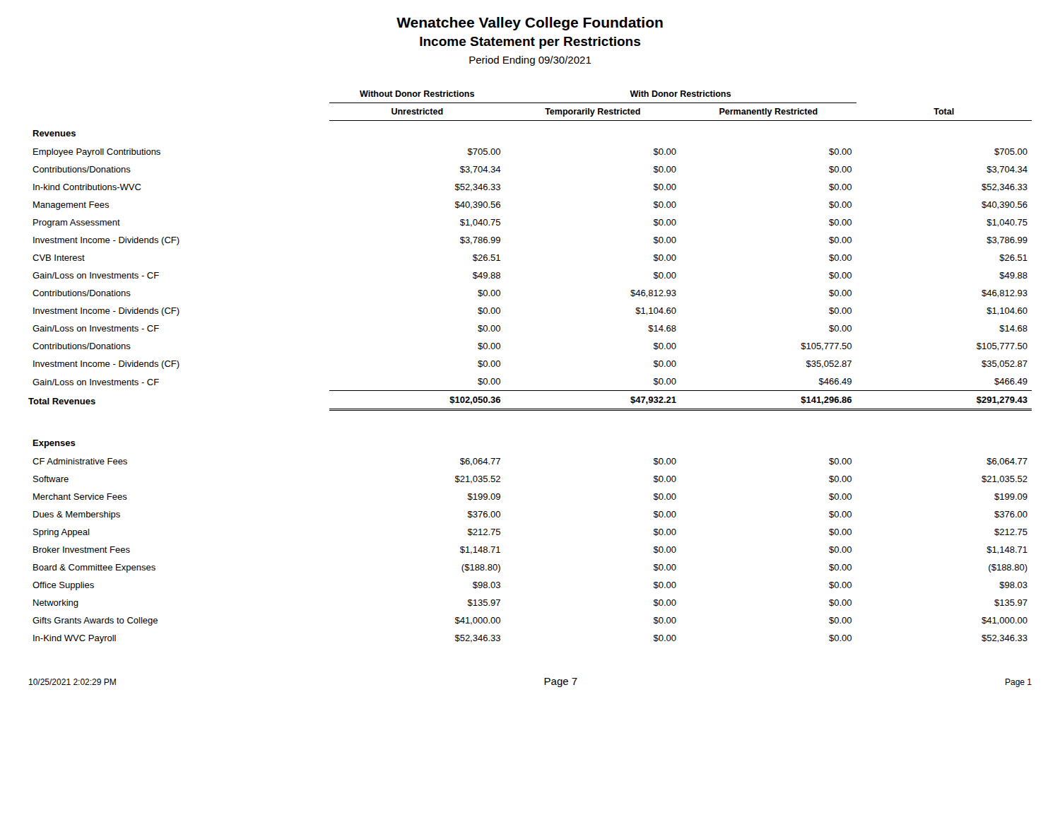Wenatchee Valley College Foundation
Income Statement per Restrictions
Period Ending 09/30/2021
| | Without Donor Restrictions | With Donor Restrictions | |
| --- | --- | --- | --- |
| | Unrestricted | Temporarily Restricted | Permanently Restricted | Total |
| Revenues |
| Employee Payroll Contributions | $705.00 | $0.00 | $0.00 | $705.00 |
| Contributions/Donations | $3,704.34 | $0.00 | $0.00 | $3,704.34 |
| In-kind Contributions-WVC | $52,346.33 | $0.00 | $0.00 | $52,346.33 |
| Management Fees | $40,390.56 | $0.00 | $0.00 | $40,390.56 |
| Program Assessment | $1,040.75 | $0.00 | $0.00 | $1,040.75 |
| Investment Income - Dividends (CF) | $3,786.99 | $0.00 | $0.00 | $3,786.99 |
| CVB Interest | $26.51 | $0.00 | $0.00 | $26.51 |
| Gain/Loss on Investments - CF | $49.88 | $0.00 | $0.00 | $49.88 |
| Contributions/Donations | $0.00 | $46,812.93 | $0.00 | $46,812.93 |
| Investment Income - Dividends (CF) | $0.00 | $1,104.60 | $0.00 | $1,104.60 |
| Gain/Loss on Investments - CF | $0.00 | $14.68 | $0.00 | $14.68 |
| Contributions/Donations | $0.00 | $0.00 | $105,777.50 | $105,777.50 |
| Investment Income - Dividends (CF) | $0.00 | $0.00 | $35,052.87 | $35,052.87 |
| Gain/Loss on Investments - CF | $0.00 | $0.00 | $466.49 | $466.49 |
| Total Revenues | $102,050.36 | $47,932.21 | $141,296.86 | $291,279.43 |
| Expenses |
| CF Administrative Fees | $6,064.77 | $0.00 | $0.00 | $6,064.77 |
| Software | $21,035.52 | $0.00 | $0.00 | $21,035.52 |
| Merchant Service Fees | $199.09 | $0.00 | $0.00 | $199.09 |
| Dues & Memberships | $376.00 | $0.00 | $0.00 | $376.00 |
| Spring Appeal | $212.75 | $0.00 | $0.00 | $212.75 |
| Broker Investment Fees | $1,148.71 | $0.00 | $0.00 | $1,148.71 |
| Board & Committee Expenses | ($188.80) | $0.00 | $0.00 | ($188.80) |
| Office Supplies | $98.03 | $0.00 | $0.00 | $98.03 |
| Networking | $135.97 | $0.00 | $0.00 | $135.97 |
| Gifts Grants Awards to College | $41,000.00 | $0.00 | $0.00 | $41,000.00 |
| In-Kind WVC Payroll | $52,346.33 | $0.00 | $0.00 | $52,346.33 |
10/25/2021 2:02:29 PM
Page 7
Page 1